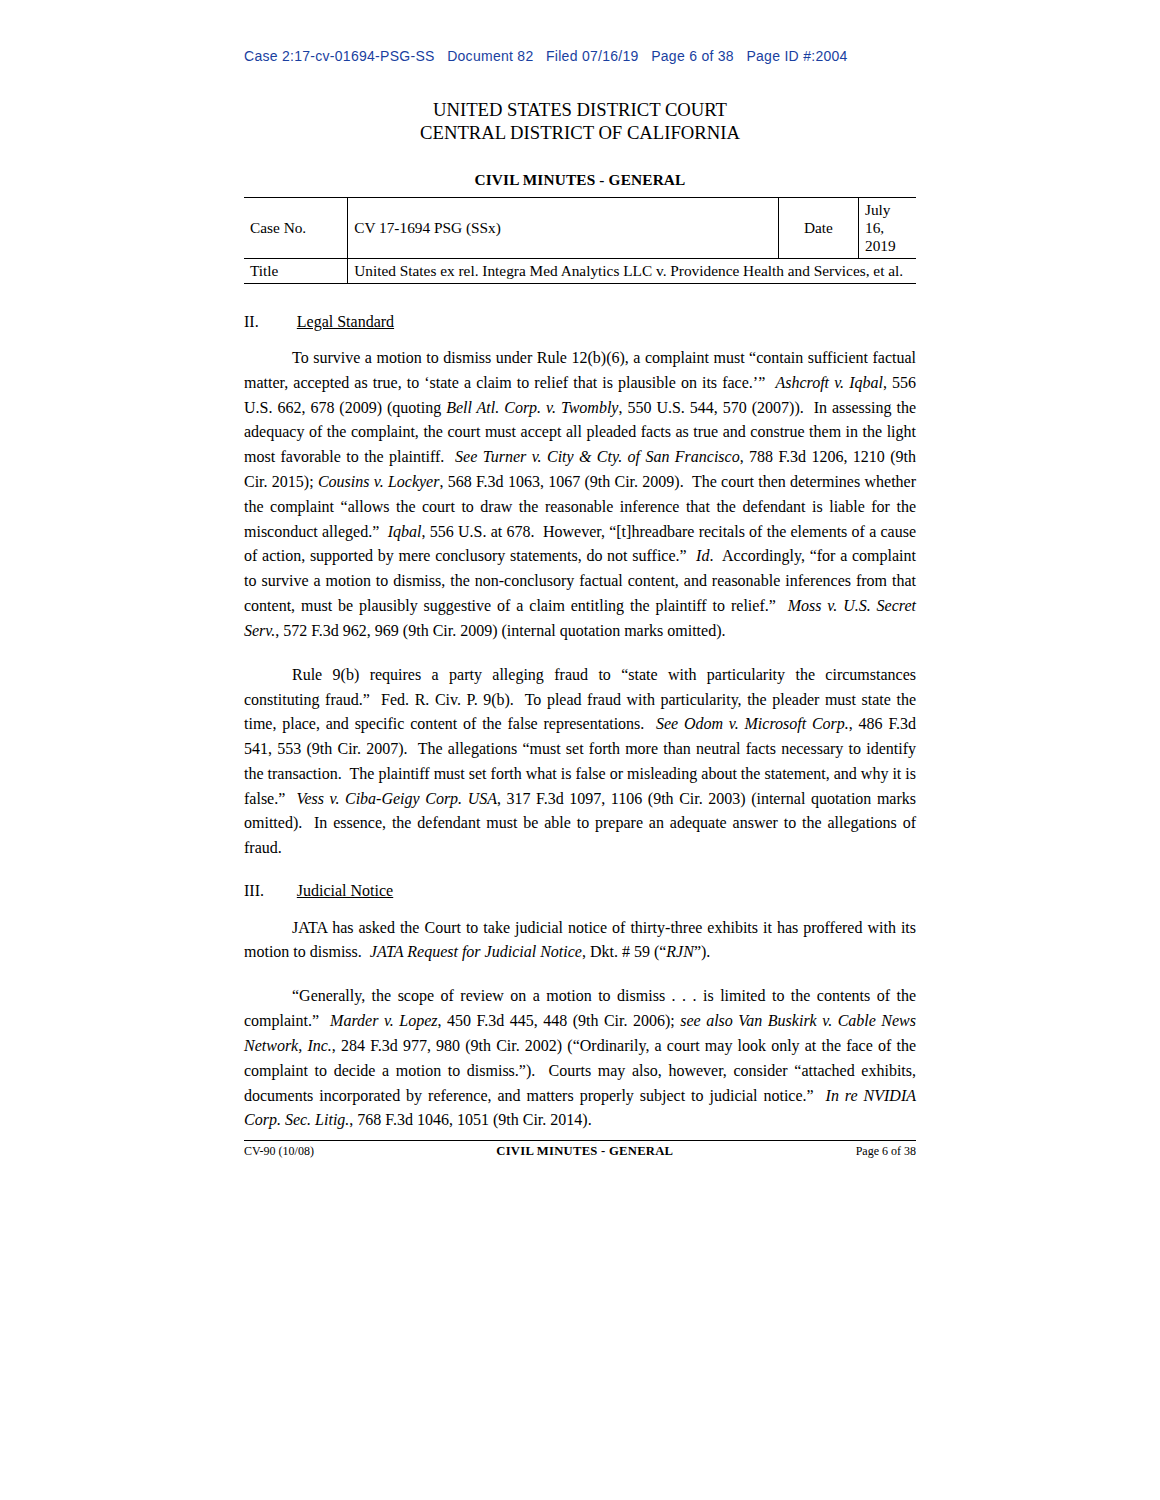Case 2:17-cv-01694-PSG-SS Document 82 Filed 07/16/19 Page 6 of 38 Page ID #:2004
UNITED STATES DISTRICT COURT
CENTRAL DISTRICT OF CALIFORNIA
CIVIL MINUTES - GENERAL
| Case No. | CV 17-1694 PSG (SSx) | Date | July 16, 2019 |
| Title | United States ex rel. Integra Med Analytics LLC v. Providence Health and Services, et al. |
II.
Legal Standard
To survive a motion to dismiss under Rule 12(b)(6), a complaint must “contain sufficient factual matter, accepted as true, to ‘state a claim to relief that is plausible on its face.’” Ashcroft v. Iqbal, 556 U.S. 662, 678 (2009) (quoting Bell Atl. Corp. v. Twombly, 550 U.S. 544, 570 (2007)). In assessing the adequacy of the complaint, the court must accept all pleaded facts as true and construe them in the light most favorable to the plaintiff. See Turner v. City & Cty. of San Francisco, 788 F.3d 1206, 1210 (9th Cir. 2015); Cousins v. Lockyer, 568 F.3d 1063, 1067 (9th Cir. 2009). The court then determines whether the complaint “allows the court to draw the reasonable inference that the defendant is liable for the misconduct alleged.” Iqbal, 556 U.S. at 678. However, “[t]hreadbare recitals of the elements of a cause of action, supported by mere conclusory statements, do not suffice.” Id. Accordingly, “for a complaint to survive a motion to dismiss, the non-conclusory factual content, and reasonable inferences from that content, must be plausibly suggestive of a claim entitling the plaintiff to relief.” Moss v. U.S. Secret Serv., 572 F.3d 962, 969 (9th Cir. 2009) (internal quotation marks omitted).
Rule 9(b) requires a party alleging fraud to “state with particularity the circumstances constituting fraud.” Fed. R. Civ. P. 9(b). To plead fraud with particularity, the pleader must state the time, place, and specific content of the false representations. See Odom v. Microsoft Corp., 486 F.3d 541, 553 (9th Cir. 2007). The allegations “must set forth more than neutral facts necessary to identify the transaction. The plaintiff must set forth what is false or misleading about the statement, and why it is false.” Vess v. Ciba-Geigy Corp. USA, 317 F.3d 1097, 1106 (9th Cir. 2003) (internal quotation marks omitted). In essence, the defendant must be able to prepare an adequate answer to the allegations of fraud.
III.
Judicial Notice
JATA has asked the Court to take judicial notice of thirty-three exhibits it has proffered with its motion to dismiss. JATA Request for Judicial Notice, Dkt. # 59 (“RJN”).
“Generally, the scope of review on a motion to dismiss . . . is limited to the contents of the complaint.” Marder v. Lopez, 450 F.3d 445, 448 (9th Cir. 2006); see also Van Buskirk v. Cable News Network, Inc., 284 F.3d 977, 980 (9th Cir. 2002) (“Ordinarily, a court may look only at the face of the complaint to decide a motion to dismiss.”). Courts may also, however, consider “attached exhibits, documents incorporated by reference, and matters properly subject to judicial notice.” In re NVIDIA Corp. Sec. Litig., 768 F.3d 1046, 1051 (9th Cir. 2014).
CV-90 (10/08)
CIVIL MINUTES - GENERAL
Page 6 of 38